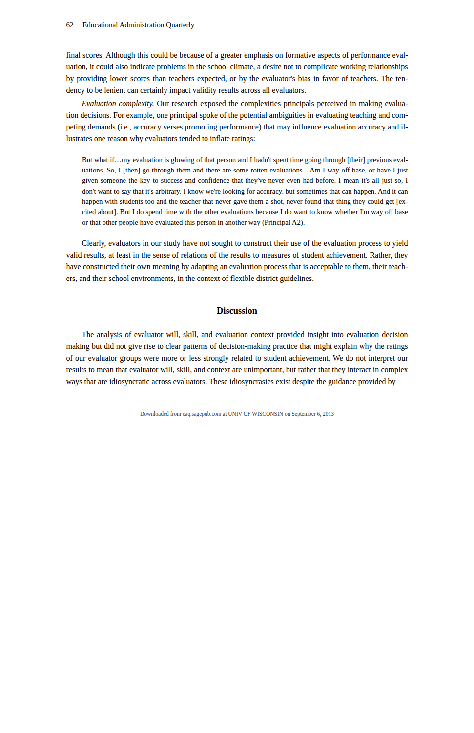62 Educational Administration Quarterly
final scores. Although this could be because of a greater emphasis on formative aspects of performance evaluation, it could also indicate problems in the school climate, a desire not to complicate working relationships by providing lower scores than teachers expected, or by the evaluator's bias in favor of teachers. The tendency to be lenient can certainly impact validity results across all evaluators.
Evaluation complexity. Our research exposed the complexities principals perceived in making evaluation decisions. For example, one principal spoke of the potential ambiguities in evaluating teaching and competing demands (i.e., accuracy verses promoting performance) that may influence evaluation accuracy and illustrates one reason why evaluators tended to inflate ratings:
But what if…my evaluation is glowing of that person and I hadn't spent time going through [their] previous evaluations. So, I [then] go through them and there are some rotten evaluations…Am I way off base, or have I just given someone the key to success and confidence that they've never even had before. I mean it's all just so, I don't want to say that it's arbitrary, I know we're looking for accuracy, but sometimes that can happen. And it can happen with students too and the teacher that never gave them a shot, never found that thing they could get [excited about]. But I do spend time with the other evaluations because I do want to know whether I'm way off base or that other people have evaluated this person in another way (Principal A2).
Clearly, evaluators in our study have not sought to construct their use of the evaluation process to yield valid results, at least in the sense of relations of the results to measures of student achievement. Rather, they have constructed their own meaning by adapting an evaluation process that is acceptable to them, their teachers, and their school environments, in the context of flexible district guidelines.
Discussion
The analysis of evaluator will, skill, and evaluation context provided insight into evaluation decision making but did not give rise to clear patterns of decision-making practice that might explain why the ratings of our evaluator groups were more or less strongly related to student achievement. We do not interpret our results to mean that evaluator will, skill, and context are unimportant, but rather that they interact in complex ways that are idiosyncratic across evaluators. These idiosyncrasies exist despite the guidance provided by
Downloaded from eaq.sagepub.com at UNIV OF WISCONSIN on September 6, 2013